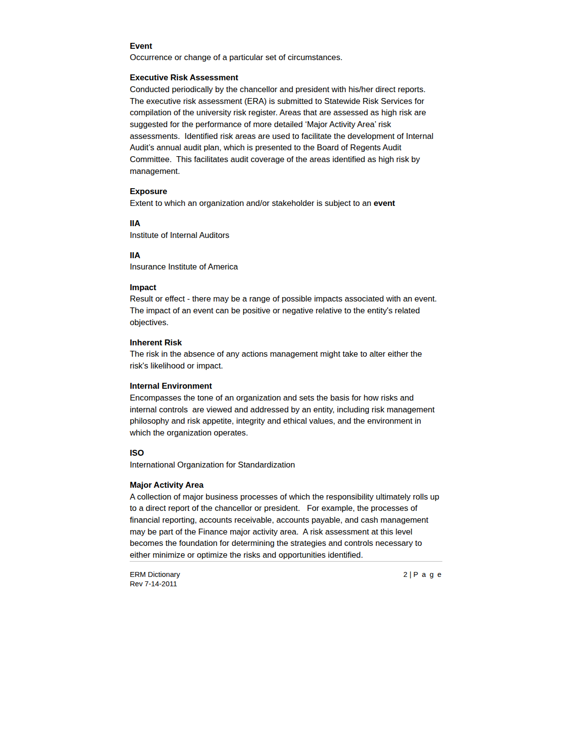Event
Occurrence or change of a particular set of circumstances.
Executive Risk Assessment
Conducted periodically by the chancellor and president with his/her direct reports. The executive risk assessment (ERA) is submitted to Statewide Risk Services for compilation of the university risk register. Areas that are assessed as high risk are suggested for the performance of more detailed ‘Major Activity Area’ risk assessments. Identified risk areas are used to facilitate the development of Internal Audit’s annual audit plan, which is presented to the Board of Regents Audit Committee. This facilitates audit coverage of the areas identified as high risk by management.
Exposure
Extent to which an organization and/or stakeholder is subject to an event
IIA
Institute of Internal Auditors
IIA
Insurance Institute of America
Impact
Result or effect - there may be a range of possible impacts associated with an event. The impact of an event can be positive or negative relative to the entity's related objectives.
Inherent Risk
The risk in the absence of any actions management might take to alter either the risk's likelihood or impact.
Internal Environment
Encompasses the tone of an organization and sets the basis for how risks and internal controls are viewed and addressed by an entity, including risk management philosophy and risk appetite, integrity and ethical values, and the environment in which the organization operates.
ISO
International Organization for Standardization
Major Activity Area
A collection of major business processes of which the responsibility ultimately rolls up to a direct report of the chancellor or president. For example, the processes of financial reporting, accounts receivable, accounts payable, and cash management may be part of the Finance major activity area. A risk assessment at this level becomes the foundation for determining the strategies and controls necessary to either minimize or optimize the risks and opportunities identified.
ERM Dictionary
Rev 7-14-2011
2 | P a g e